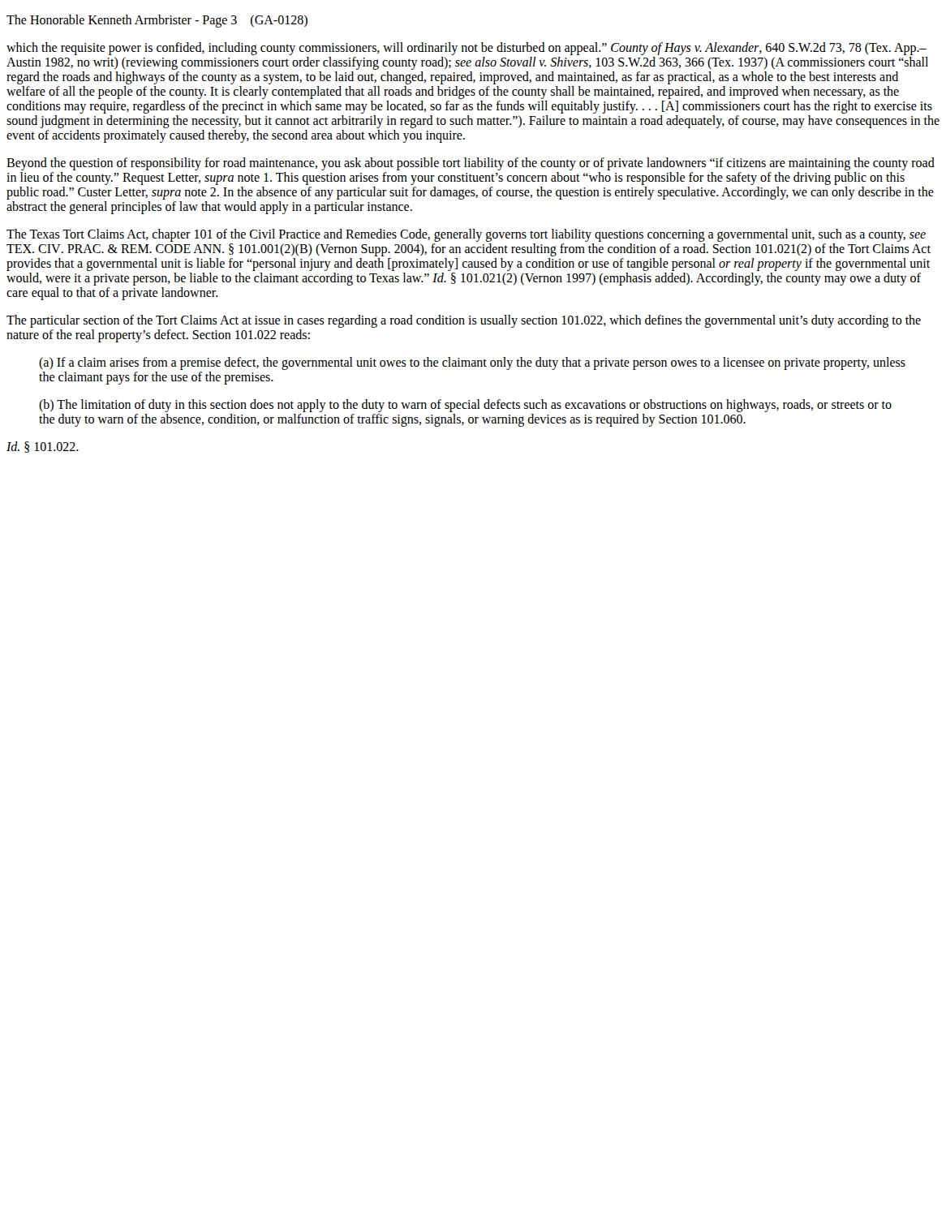The Honorable Kenneth Armbrister - Page 3 (GA-0128)
which the requisite power is confided, including county commissioners, will ordinarily not be disturbed on appeal.” County of Hays v. Alexander, 640 S.W.2d 73, 78 (Tex. App.–Austin 1982, no writ) (reviewing commissioners court order classifying county road); see also Stovall v. Shivers, 103 S.W.2d 363, 366 (Tex. 1937) (A commissioners court “shall regard the roads and highways of the county as a system, to be laid out, changed, repaired, improved, and maintained, as far as practical, as a whole to the best interests and welfare of all the people of the county. It is clearly contemplated that all roads and bridges of the county shall be maintained, repaired, and improved when necessary, as the conditions may require, regardless of the precinct in which same may be located, so far as the funds will equitably justify. . . . [A] commissioners court has the right to exercise its sound judgment in determining the necessity, but it cannot act arbitrarily in regard to such matter.”). Failure to maintain a road adequately, of course, may have consequences in the event of accidents proximately caused thereby, the second area about which you inquire.
Beyond the question of responsibility for road maintenance, you ask about possible tort liability of the county or of private landowners “if citizens are maintaining the county road in lieu of the county.” Request Letter, supra note 1. This question arises from your constituent’s concern about “who is responsible for the safety of the driving public on this public road.” Custer Letter, supra note 2. In the absence of any particular suit for damages, of course, the question is entirely speculative. Accordingly, we can only describe in the abstract the general principles of law that would apply in a particular instance.
The Texas Tort Claims Act, chapter 101 of the Civil Practice and Remedies Code, generally governs tort liability questions concerning a governmental unit, such as a county, see TEX. CIV. PRAC. & REM. CODE ANN. § 101.001(2)(B) (Vernon Supp. 2004), for an accident resulting from the condition of a road. Section 101.021(2) of the Tort Claims Act provides that a governmental unit is liable for “personal injury and death [proximately] caused by a condition or use of tangible personal or real property if the governmental unit would, were it a private person, be liable to the claimant according to Texas law.” Id. § 101.021(2) (Vernon 1997) (emphasis added). Accordingly, the county may owe a duty of care equal to that of a private landowner.
The particular section of the Tort Claims Act at issue in cases regarding a road condition is usually section 101.022, which defines the governmental unit’s duty according to the nature of the real property’s defect. Section 101.022 reads:
(a) If a claim arises from a premise defect, the governmental unit owes to the claimant only the duty that a private person owes to a licensee on private property, unless the claimant pays for the use of the premises.
(b) The limitation of duty in this section does not apply to the duty to warn of special defects such as excavations or obstructions on highways, roads, or streets or to the duty to warn of the absence, condition, or malfunction of traffic signs, signals, or warning devices as is required by Section 101.060.
Id. § 101.022.